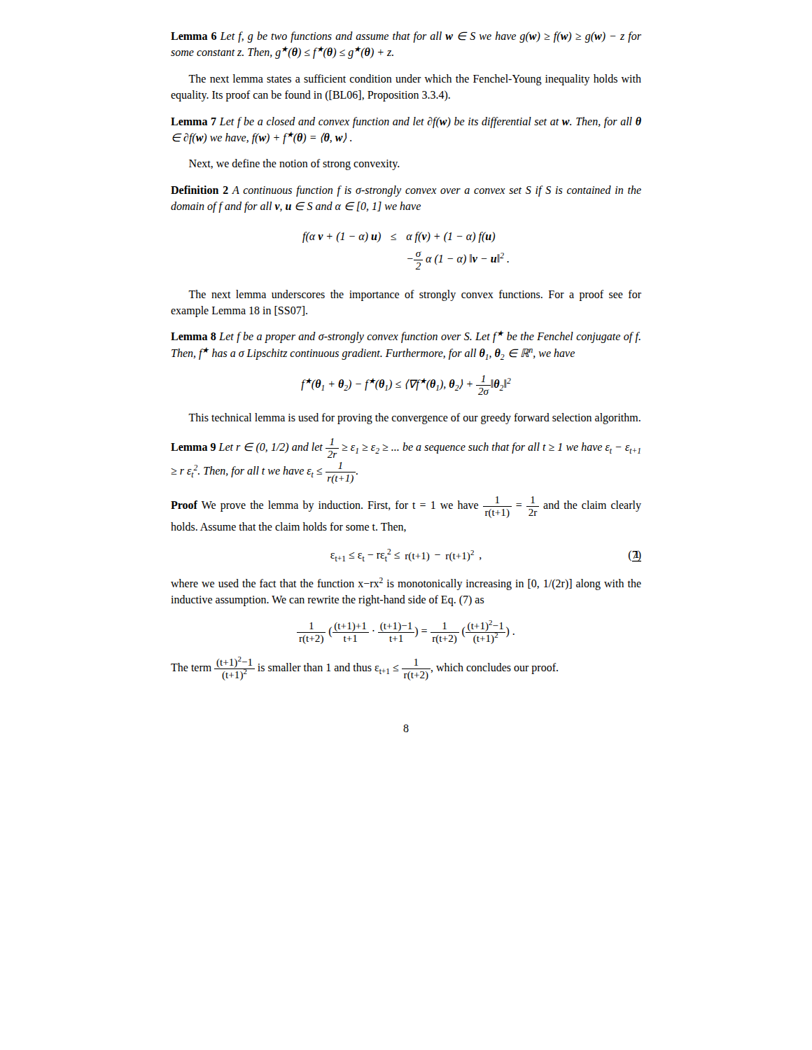Lemma 6 Let f, g be two functions and assume that for all w ∈ S we have g(w) ≥ f(w) ≥ g(w) − z for some constant z. Then, g★(θ) ≤ f★(θ) ≤ g★(θ) + z.
The next lemma states a sufficient condition under which the Fenchel-Young inequality holds with equality. Its proof can be found in ([BL06], Proposition 3.3.4).
Lemma 7 Let f be a closed and convex function and let ∂f(w) be its differential set at w. Then, for all θ ∈ ∂f(w) we have, f(w) + f★(θ) = ⟨θ, w⟩ .
Next, we define the notion of strong convexity.
Definition 2 A continuous function f is σ-strongly convex over a convex set S if S is contained in the domain of f and for all v, u ∈ S and α ∈ [0, 1] we have
| f(α v + (1 − α) u ) | ≤ | α f( v ) + (1 − α) f( u ) |
| | | − σ 2 α (1 − α) ‖ v − u ‖ 2 . |
The next lemma underscores the importance of strongly convex functions. For a proof see for example Lemma 18 in [SS07].
Lemma 8 Let f be a proper and σ-strongly convex function over S. Let f★ be the Fenchel conjugate of f. Then, f★ has a σ Lipschitz continuous gradient. Furthermore, for all θ1, θ2 ∈ ℝn, we have
f★(θ1 + θ2) − f★(θ1) ≤ ⟨∇f★(θ1), θ2⟩ + 12σ‖θ2‖2
This technical lemma is used for proving the convergence of our greedy forward selection algorithm.
Lemma 9 Let r ∈ (0, 1/2) and let 12r ≥ ε1 ≥ ε2 ≥ ... be a sequence such that for all t ≥ 1 we have εt − εt+1 ≥ r εt2. Then, for all t we have εt ≤ 1 r(t+1).
Proof We prove the lemma by induction. First, for t = 1 we have 1 r(t+1) = 12r and the claim clearly holds. Assume that the claim holds for some t. Then,
εt+1 ≤ εt − rεt2 ≤ 1 r(t+1) − 1 r(t+1)2 ,
(7)
where we used the fact that the function x−rx2 is monotonically increasing in [0, 1/(2r)] along with the inductive assumption. We can rewrite the right-hand side of Eq. (7) as
1 r(t+2) ((t+1)+1 t+1 · (t+1)−1 t+1) = 1 r(t+2) ((t+1)2−1(t+1)2) .
The term (t+1)2−1(t+1)2 is smaller than 1 and thus εt+1 ≤ 1 r(t+2), which concludes our proof.
8